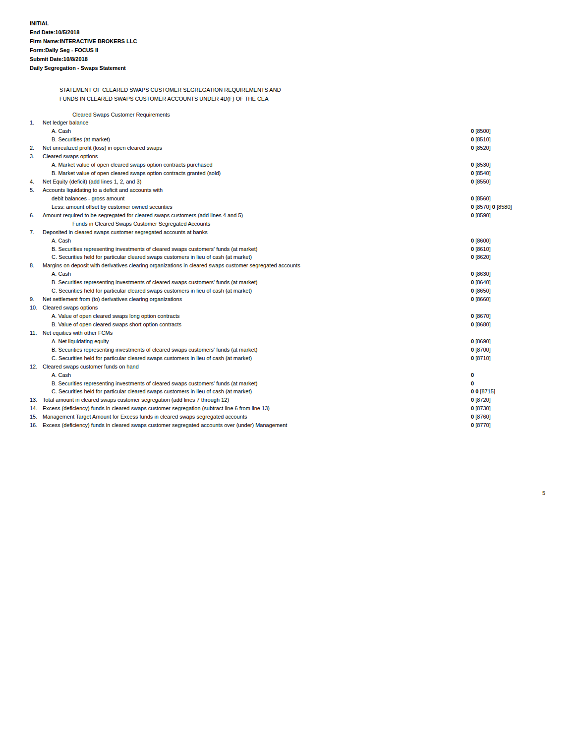INITIAL
End Date:10/5/2018
Firm Name:INTERACTIVE BROKERS LLC
Form:Daily Seg - FOCUS II
Submit Date:10/8/2018
Daily Segregation - Swaps Statement
STATEMENT OF CLEARED SWAPS CUSTOMER SEGREGATION REQUIREMENTS AND
FUNDS IN CLEARED SWAPS CUSTOMER ACCOUNTS UNDER 4D(F) OF THE CEA
| | Cleared Swaps Customer Requirements | |
| 1. | Net ledger balance | |
| | A. Cash | 0 [8500] |
| | B. Securities (at market) | 0 [8510] |
| 2. | Net unrealized profit (loss) in open cleared swaps | 0 [8520] |
| 3. | Cleared swaps options | |
| | A. Market value of open cleared swaps option contracts purchased | 0 [8530] |
| | B. Market value of open cleared swaps option contracts granted (sold) | 0 [8540] |
| 4. | Net Equity (deficit) (add lines 1, 2, and 3) | 0 [8550] |
| 5. | Accounts liquidating to a deficit and accounts with | |
| | debit balances - gross amount | 0 [8560] |
| | Less: amount offset by customer owned securities | 0 [8570] 0 [8580] |
| 6. | Amount required to be segregated for cleared swaps customers (add lines 4 and 5) | 0 [8590] |
| | Funds in Cleared Swaps Customer Segregated Accounts | |
| 7. | Deposited in cleared swaps customer segregated accounts at banks | |
| | A. Cash | 0 [8600] |
| | B. Securities representing investments of cleared swaps customers' funds (at market) | 0 [8610] |
| | C. Securities held for particular cleared swaps customers in lieu of cash (at market) | 0 [8620] |
| 8. | Margins on deposit with derivatives clearing organizations in cleared swaps customer segregated accounts | |
| | A. Cash | 0 [8630] |
| | B. Securities representing investments of cleared swaps customers' funds (at market) | 0 [8640] |
| | C. Securities held for particular cleared swaps customers in lieu of cash (at market) | 0 [8650] |
| 9. | Net settlement from (to) derivatives clearing organizations | 0 [8660] |
| 10. | Cleared swaps options | |
| | A. Value of open cleared swaps long option contracts | 0 [8670] |
| | B. Value of open cleared swaps short option contracts | 0 [8680] |
| 11. | Net equities with other FCMs | |
| | A. Net liquidating equity | 0 [8690] |
| | B. Securities representing investments of cleared swaps customers' funds (at market) | 0 [8700] |
| | C. Securities held for particular cleared swaps customers in lieu of cash (at market) | 0 [8710] |
| 12. | Cleared swaps customer funds on hand | |
| | A. Cash | 0 |
| | B. Securities representing investments of cleared swaps customers' funds (at market) | 0 |
| | C. Securities held for particular cleared swaps customers in lieu of cash (at market) | 0 0 [8715] |
| 13. | Total amount in cleared swaps customer segregation (add lines 7 through 12) | 0 [8720] |
| 14. | Excess (deficiency) funds in cleared swaps customer segregation (subtract line 6 from line 13) | 0 [8730] |
| 15. | Management Target Amount for Excess funds in cleared swaps segregated accounts | 0 [8760] |
| 16. | Excess (deficiency) funds in cleared swaps customer segregated accounts over (under) Management | 0 [8770] |
5